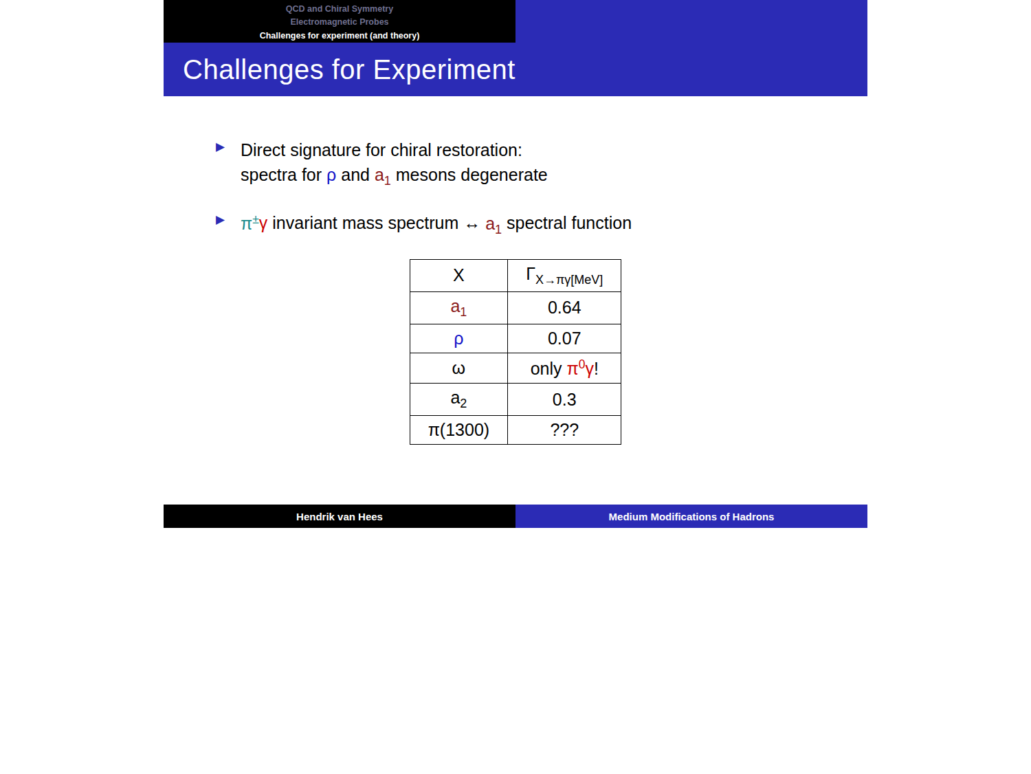QCD and Chiral Symmetry
Electromagnetic Probes
Challenges for experiment (and theory)
Challenges for Experiment
Direct signature for chiral restoration:
spectra for ρ and a1 mesons degenerate
π±γ invariant mass spectrum ↔ a1 spectral function
| X | Γ X→πγ[MeV] |
| --- | --- |
| a 1 | 0.64 |
| ρ | 0.07 |
| ω | only π 0 γ ! |
| a 2 | 0.3 |
| π(1300) | ??? |
Hendrik van Hees
Medium Modifications of Hadrons